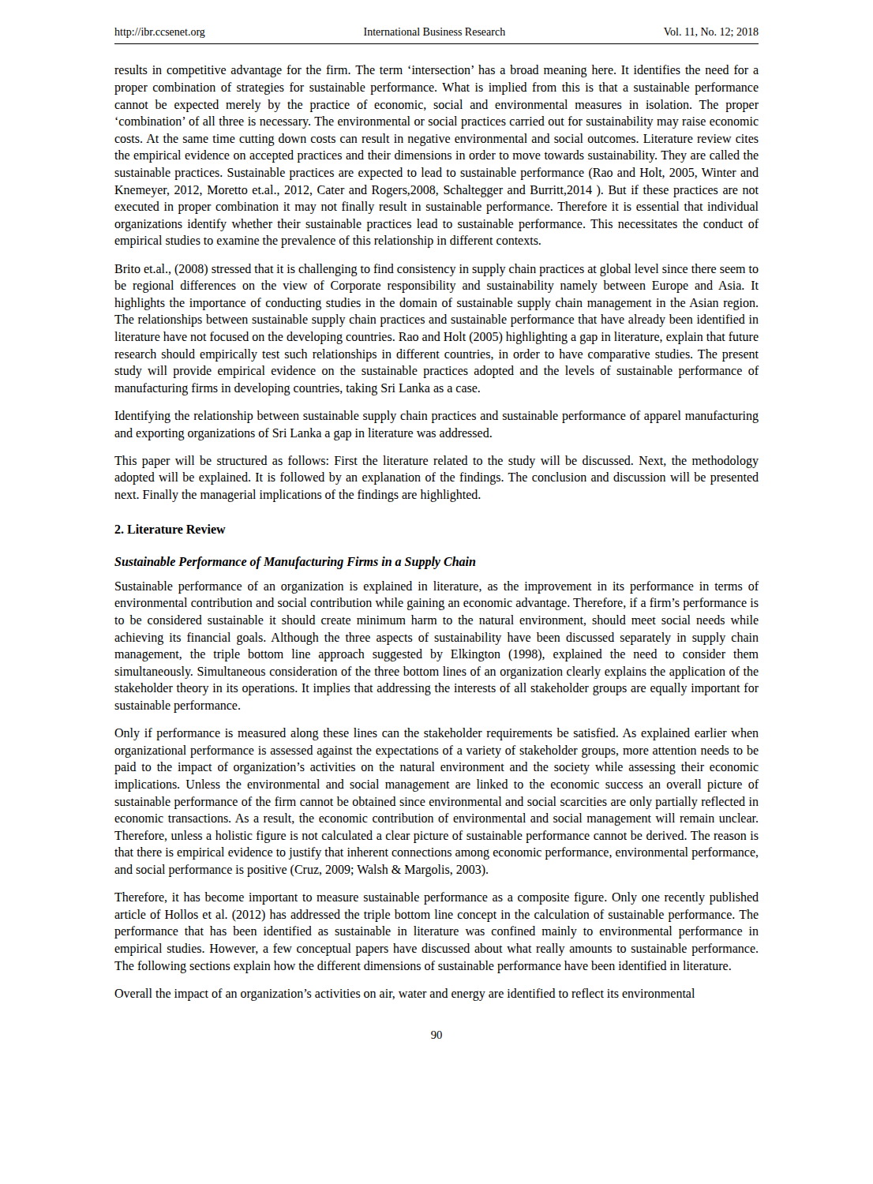http://ibr.ccsenet.org International Business Research Vol. 11, No. 12; 2018
results in competitive advantage for the firm. The term ‘intersection’ has a broad meaning here. It identifies the need for a proper combination of strategies for sustainable performance. What is implied from this is that a sustainable performance cannot be expected merely by the practice of economic, social and environmental measures in isolation. The proper ‘combination’ of all three is necessary. The environmental or social practices carried out for sustainability may raise economic costs. At the same time cutting down costs can result in negative environmental and social outcomes. Literature review cites the empirical evidence on accepted practices and their dimensions in order to move towards sustainability. They are called the sustainable practices. Sustainable practices are expected to lead to sustainable performance (Rao and Holt, 2005, Winter and Knemeyer, 2012, Moretto et.al., 2012, Cater and Rogers,2008, Schaltegger and Burritt,2014 ). But if these practices are not executed in proper combination it may not finally result in sustainable performance. Therefore it is essential that individual organizations identify whether their sustainable practices lead to sustainable performance. This necessitates the conduct of empirical studies to examine the prevalence of this relationship in different contexts.
Brito et.al., (2008) stressed that it is challenging to find consistency in supply chain practices at global level since there seem to be regional differences on the view of Corporate responsibility and sustainability namely between Europe and Asia. It highlights the importance of conducting studies in the domain of sustainable supply chain management in the Asian region. The relationships between sustainable supply chain practices and sustainable performance that have already been identified in literature have not focused on the developing countries. Rao and Holt (2005) highlighting a gap in literature, explain that future research should empirically test such relationships in different countries, in order to have comparative studies. The present study will provide empirical evidence on the sustainable practices adopted and the levels of sustainable performance of manufacturing firms in developing countries, taking Sri Lanka as a case.
Identifying the relationship between sustainable supply chain practices and sustainable performance of apparel manufacturing and exporting organizations of Sri Lanka a gap in literature was addressed.
This paper will be structured as follows: First the literature related to the study will be discussed. Next, the methodology adopted will be explained. It is followed by an explanation of the findings. The conclusion and discussion will be presented next. Finally the managerial implications of the findings are highlighted.
2. Literature Review
Sustainable Performance of Manufacturing Firms in a Supply Chain
Sustainable performance of an organization is explained in literature, as the improvement in its performance in terms of environmental contribution and social contribution while gaining an economic advantage. Therefore, if a firm’s performance is to be considered sustainable it should create minimum harm to the natural environment, should meet social needs while achieving its financial goals. Although the three aspects of sustainability have been discussed separately in supply chain management, the triple bottom line approach suggested by Elkington (1998), explained the need to consider them simultaneously. Simultaneous consideration of the three bottom lines of an organization clearly explains the application of the stakeholder theory in its operations. It implies that addressing the interests of all stakeholder groups are equally important for sustainable performance.
Only if performance is measured along these lines can the stakeholder requirements be satisfied. As explained earlier when organizational performance is assessed against the expectations of a variety of stakeholder groups, more attention needs to be paid to the impact of organization’s activities on the natural environment and the society while assessing their economic implications. Unless the environmental and social management are linked to the economic success an overall picture of sustainable performance of the firm cannot be obtained since environmental and social scarcities are only partially reflected in economic transactions. As a result, the economic contribution of environmental and social management will remain unclear. Therefore, unless a holistic figure is not calculated a clear picture of sustainable performance cannot be derived. The reason is that there is empirical evidence to justify that inherent connections among economic performance, environmental performance, and social performance is positive (Cruz, 2009; Walsh & Margolis, 2003).
Therefore, it has become important to measure sustainable performance as a composite figure. Only one recently published article of Hollos et al. (2012) has addressed the triple bottom line concept in the calculation of sustainable performance. The performance that has been identified as sustainable in literature was confined mainly to environmental performance in empirical studies. However, a few conceptual papers have discussed about what really amounts to sustainable performance. The following sections explain how the different dimensions of sustainable performance have been identified in literature.
Overall the impact of an organization’s activities on air, water and energy are identified to reflect its environmental
90